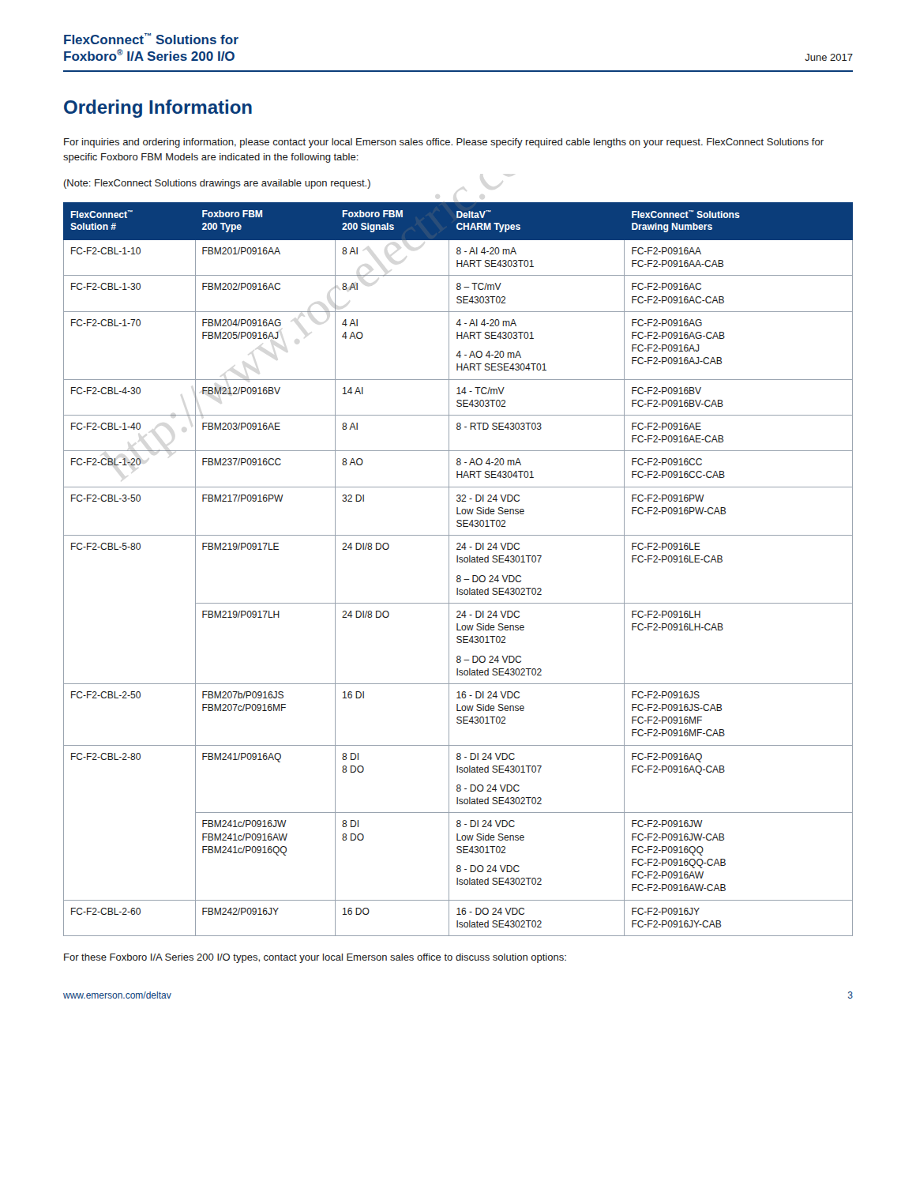FlexConnect™ Solutions for
Foxboro® I/A Series 200 I/O
June 2017
Ordering Information
For inquiries and ordering information, please contact your local Emerson sales office. Please specify required cable lengths on your request. FlexConnect Solutions for specific Foxboro FBM Models are indicated in the following table:
(Note: FlexConnect Solutions drawings are available upon request.)
| FlexConnect ™ Solution # | Foxboro FBM 200 Type | Foxboro FBM 200 Signals | DeltaV ™ CHARM Types | FlexConnect ™ Solutions Drawing Numbers |
| --- | --- | --- | --- | --- |
| FC-F2-CBL-1-10 | FBM201/P0916AA | 8 AI | 8 - AI 4-20 mA HART SE4303T01 | FC-F2-P0916AA FC-F2-P0916AA-CAB |
| FC-F2-CBL-1-30 | FBM202/P0916AC | 8 AI | 8 – TC/mV SE4303T02 | FC-F2-P0916AC FC-F2-P0916AC-CAB |
| FC-F2-CBL-1-70 | FBM204/P0916AG FBM205/P0916AJ | 4 AI 4 AO | 4 - AI 4-20 mA HART SE4303T01 4 - AO 4-20 mA HART SESE4304T01 | FC-F2-P0916AG FC-F2-P0916AG-CAB FC-F2-P0916AJ FC-F2-P0916AJ-CAB |
| FC-F2-CBL-4-30 | FBM212/P0916BV | 14 AI | 14 - TC/mV SE4303T02 | FC-F2-P0916BV FC-F2-P0916BV-CAB |
| FC-F2-CBL-1-40 | FBM203/P0916AE | 8 AI | 8 - RTD SE4303T03 | FC-F2-P0916AE FC-F2-P0916AE-CAB |
| FC-F2-CBL-1-20 | FBM237/P0916CC | 8 AO | 8 - AO 4-20 mA HART SE4304T01 | FC-F2-P0916CC FC-F2-P0916CC-CAB |
| FC-F2-CBL-3-50 | FBM217/P0916PW | 32 DI | 32 - DI 24 VDC Low Side Sense SE4301T02 | FC-F2-P0916PW FC-F2-P0916PW-CAB |
| FC-F2-CBL-5-80 | FBM219/P0917LE | 24 DI/8 DO | 24 - DI 24 VDC Isolated SE4301T07 8 – DO 24 VDC Isolated SE4302T02 | FC-F2-P0916LE FC-F2-P0916LE-CAB |
| FBM219/P0917LH | 24 DI/8 DO | 24 - DI 24 VDC Low Side Sense SE4301T02 8 – DO 24 VDC Isolated SE4302T02 | FC-F2-P0916LH FC-F2-P0916LH-CAB |
| FC-F2-CBL-2-50 | FBM207b/P0916JS FBM207c/P0916MF | 16 DI | 16 - DI 24 VDC Low Side Sense SE4301T02 | FC-F2-P0916JS FC-F2-P0916JS-CAB FC-F2-P0916MF FC-F2-P0916MF-CAB |
| FC-F2-CBL-2-80 | FBM241/P0916AQ | 8 DI 8 DO | 8 - DI 24 VDC Isolated SE4301T07 8 - DO 24 VDC Isolated SE4302T02 | FC-F2-P0916AQ FC-F2-P0916AQ-CAB |
| FBM241c/P0916JW FBM241c/P0916AW FBM241c/P0916QQ | 8 DI 8 DO | 8 - DI 24 VDC Low Side Sense SE4301T02 8 - DO 24 VDC Isolated SE4302T02 | FC-F2-P0916JW FC-F2-P0916JW-CAB FC-F2-P0916QQ FC-F2-P0916QQ-CAB FC-F2-P0916AW FC-F2-P0916AW-CAB |
| FC-F2-CBL-2-60 | FBM242/P0916JY | 16 DO | 16 - DO 24 VDC Isolated SE4302T02 | FC-F2-P0916JY FC-F2-P0916JY-CAB |
For these Foxboro I/A Series 200 I/O types, contact your local Emerson sales office to discuss solution options:
www.emerson.com/deltav 3
http://www.roc-electric.com/